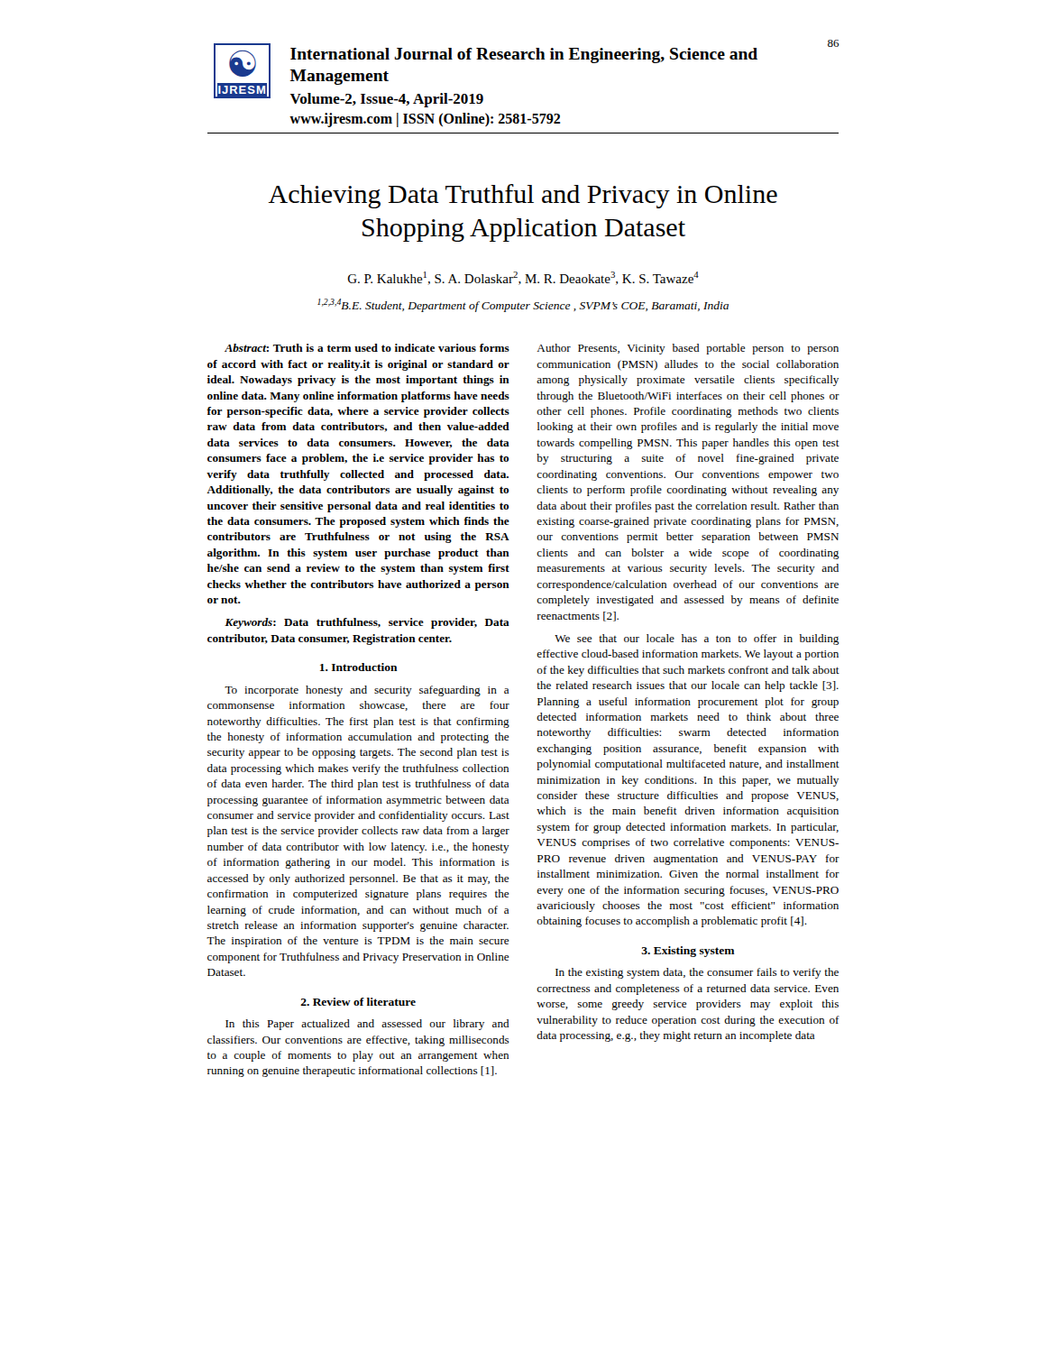86
☯ IJRESM
International Journal of Research in Engineering, Science and Management
Volume-2, Issue-4, April-2019
www.ijresm.com | ISSN (Online): 2581-5792
Achieving Data Truthful and Privacy in Online Shopping Application Dataset
G. P. Kalukhe1, S. A. Dolaskar2, M. R. Deaokate3, K. S. Tawaze4
1,2,3,4B.E. Student, Department of Computer Science , SVPM’s COE, Baramati, India
Abstract: Truth is a term used to indicate various forms of accord with fact or reality.it is original or standard or ideal. Nowadays privacy is the most important things in online data. Many online information platforms have needs for person-specific data, where a service provider collects raw data from data contributors, and then value-added data services to data consumers. However, the data consumers face a problem, the i.e service provider has to verify data truthfully collected and processed data. Additionally, the data contributors are usually against to uncover their sensitive personal data and real identities to the data consumers. The proposed system which finds the contributors are Truthfulness or not using the RSA algorithm. In this system user purchase product than he/she can send a review to the system than system first checks whether the contributors have authorized a person or not.
Keywords: Data truthfulness, service provider, Data contributor, Data consumer, Registration center.
1. Introduction
To incorporate honesty and security safeguarding in a commonsense information showcase, there are four noteworthy difficulties. The first plan test is that confirming the honesty of information accumulation and protecting the security appear to be opposing targets. The second plan test is data processing which makes verify the truthfulness collection of data even harder. The third plan test is truthfulness of data processing guarantee of information asymmetric between data consumer and service provider and confidentiality occurs. Last plan test is the service provider collects raw data from a larger number of data contributor with low latency. i.e., the honesty of information gathering in our model. This information is accessed by only authorized personnel. Be that as it may, the confirmation in computerized signature plans requires the learning of crude information, and can without much of a stretch release an information supporter's genuine character. The inspiration of the venture is TPDM is the main secure component for Truthfulness and Privacy Preservation in Online Dataset.
2. Review of literature
In this Paper actualized and assessed our library and classifiers. Our conventions are effective, taking milliseconds to a couple of moments to play out an arrangement when running on genuine therapeutic informational collections [1].
Author Presents, Vicinity based portable person to person communication (PMSN) alludes to the social collaboration among physically proximate versatile clients specifically through the Bluetooth/WiFi interfaces on their cell phones or other cell phones. Profile coordinating methods two clients looking at their own profiles and is regularly the initial move towards compelling PMSN. This paper handles this open test by structuring a suite of novel fine-grained private coordinating conventions. Our conventions empower two clients to perform profile coordinating without revealing any data about their profiles past the correlation result. Rather than existing coarse-grained private coordinating plans for PMSN, our conventions permit better separation between PMSN clients and can bolster a wide scope of coordinating measurements at various security levels. The security and correspondence/calculation overhead of our conventions are completely investigated and assessed by means of definite reenactments [2].
We see that our locale has a ton to offer in building effective cloud-based information markets. We layout a portion of the key difficulties that such markets confront and talk about the related research issues that our locale can help tackle [3]. Planning a useful information procurement plot for group detected information markets need to think about three noteworthy difficulties: swarm detected information exchanging position assurance, benefit expansion with polynomial computational multifaceted nature, and installment minimization in key conditions. In this paper, we mutually consider these structure difficulties and propose VENUS, which is the main benefit driven information acquisition system for group detected information markets. In particular, VENUS comprises of two correlative components: VENUS-PRO revenue driven augmentation and VENUS-PAY for installment minimization. Given the normal installment for every one of the information securing focuses, VENUS-PRO avariciously chooses the most "cost efficient" information obtaining focuses to accomplish a problematic profit [4].
3. Existing system
In the existing system data, the consumer fails to verify the correctness and completeness of a returned data service. Even worse, some greedy service providers may exploit this vulnerability to reduce operation cost during the execution of data processing, e.g., they might return an incomplete data